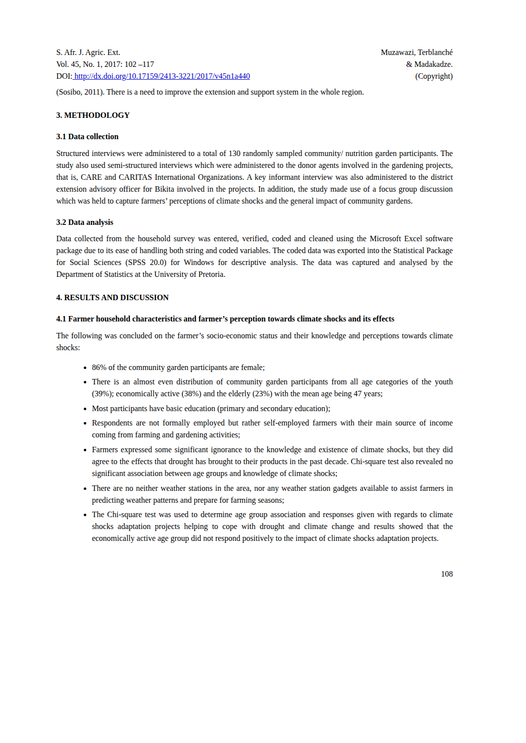S. Afr. J. Agric. Ext. Muzawazi, Terblanché
Vol. 45, No. 1, 2017: 102 –117 & Madakadze.
DOI: http://dx.doi.org/10.17159/2413-3221/2017/v45n1a440 (Copyright)
(Sosibo, 2011). There is a need to improve the extension and support system in the whole region.
3. METHODOLOGY
3.1 Data collection
Structured interviews were administered to a total of 130 randomly sampled community/ nutrition garden participants. The study also used semi-structured interviews which were administered to the donor agents involved in the gardening projects, that is, CARE and CARITAS International Organizations. A key informant interview was also administered to the district extension advisory officer for Bikita involved in the projects. In addition, the study made use of a focus group discussion which was held to capture farmers’ perceptions of climate shocks and the general impact of community gardens.
3.2 Data analysis
Data collected from the household survey was entered, verified, coded and cleaned using the Microsoft Excel software package due to its ease of handling both string and coded variables. The coded data was exported into the Statistical Package for Social Sciences (SPSS 20.0) for Windows for descriptive analysis. The data was captured and analysed by the Department of Statistics at the University of Pretoria.
4. RESULTS AND DISCUSSION
4.1 Farmer household characteristics and farmer’s perception towards climate shocks and its effects
The following was concluded on the farmer’s socio-economic status and their knowledge and perceptions towards climate shocks:
86% of the community garden participants are female;
There is an almost even distribution of community garden participants from all age categories of the youth (39%); economically active (38%) and the elderly (23%) with the mean age being 47 years;
Most participants have basic education (primary and secondary education);
Respondents are not formally employed but rather self-employed farmers with their main source of income coming from farming and gardening activities;
Farmers expressed some significant ignorance to the knowledge and existence of climate shocks, but they did agree to the effects that drought has brought to their products in the past decade. Chi-square test also revealed no significant association between age groups and knowledge of climate shocks;
There are no neither weather stations in the area, nor any weather station gadgets available to assist farmers in predicting weather patterns and prepare for farming seasons;
The Chi-square test was used to determine age group association and responses given with regards to climate shocks adaptation projects helping to cope with drought and climate change and results showed that the economically active age group did not respond positively to the impact of climate shocks adaptation projects.
108